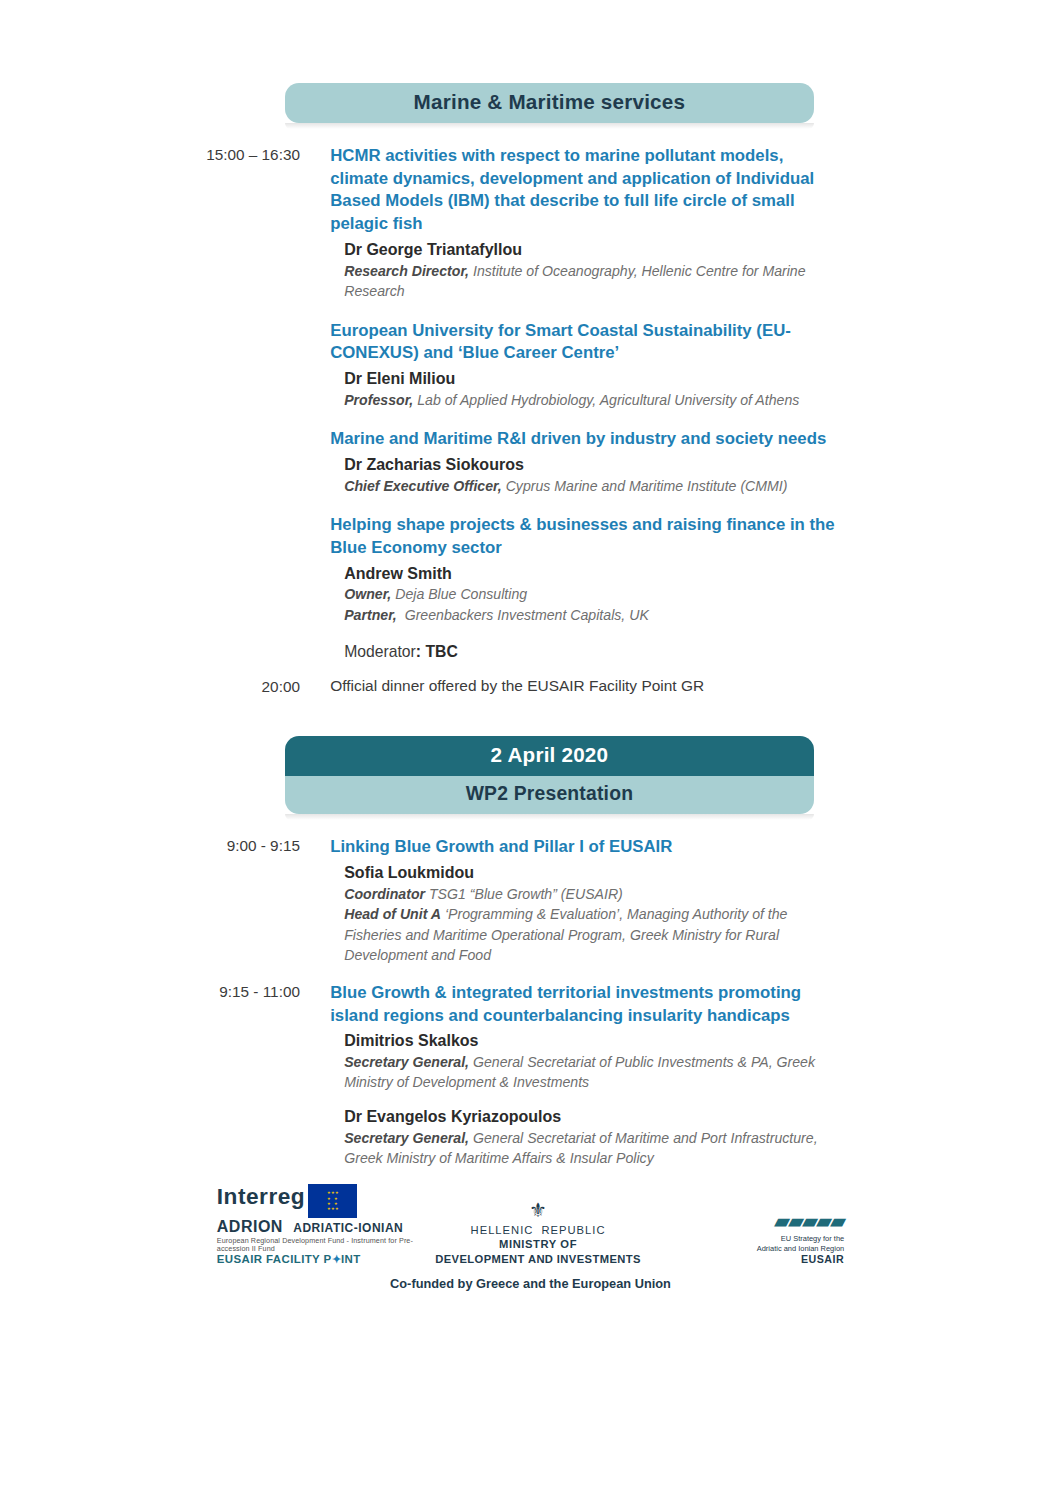Marine & Maritime services
15:00 – 16:30
HCMR activities with respect to marine pollutant models, climate dynamics, development and application of Individual Based Models (IBM) that describe to full life circle of small pelagic fish
Dr George Triantafyllou
Research Director, Institute of Oceanography, Hellenic Centre for Marine Research
European University for Smart Coastal Sustainability (EU-CONEXUS) and ‘Blue Career Centre’
Dr Eleni Miliou
Professor, Lab of Applied Hydrobiology, Agricultural University of Athens
Marine and Maritime R&I driven by industry and society needs
Dr Zacharias Siokouros
Chief Executive Officer, Cyprus Marine and Maritime Institute (CMMI)
Helping shape projects & businesses and raising finance in the Blue Economy sector
Andrew Smith
Owner, Deja Blue Consulting
Partner, Greenbackers Investment Capitals, UK
Moderator: TBC
20:00
Official dinner offered by the EUSAIR Facility Point GR
2 April 2020
WP2 Presentation
9:00 - 9:15
Linking Blue Growth and Pillar I of EUSAIR
Sofia Loukmidou
Coordinator TSG1 “Blue Growth” (EUSAIR)
Head of Unit A ‘Programming & Evaluation’, Managing Authority of the Fisheries and Maritime Operational Program, Greek Ministry for Rural Development and Food
9:15 - 11:00
Blue Growth & integrated territorial investments promoting island regions and counterbalancing insularity handicaps
Dimitrios Skalkos
Secretary General, General Secretariat of Public Investments & PA, Greek Ministry of Development & Investments
Dr Evangelos Kyriazopoulos
Secretary General, General Secretariat of Maritime and Port Infrastructure, Greek Ministry of Maritime Affairs & Insular Policy
Interreg
ADRION ADRIATIC-IONIAN
European Regional Development Fund - Instrument for Pre-accession II Fund
EUSAIR FACILITY P✦INT
⚜
HELLENIC REPUBLIC
MINISTRY OF
DEVELOPMENT AND INVESTMENTS
▰▰▰▰▰
EU Strategy for the
Adriatic and Ionian Region
EUSAIR
Co-funded by Greece and the European Union